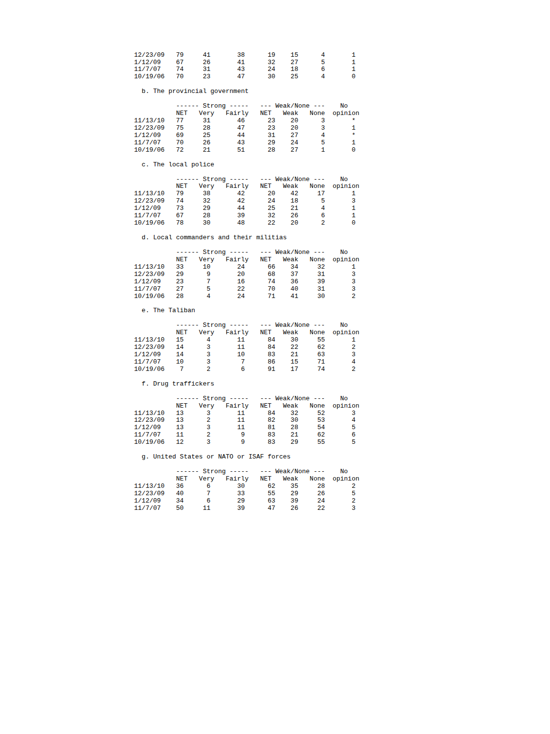12/23/09   79     41       38      19    15      4       1
1/12/09    67     26       41      32    27      5       1
11/7/07    74     31       43      24    18      6       1
10/19/06   70     23       47      30    25      4       0

  b. The provincial government

           ------ Strong -----   --- Weak/None ---    No
           NET   Very   Fairly   NET   Weak   None  opinion
11/13/10   77     31       46      23    20      3       *
12/23/09   75     28       47      23    20      3       1
1/12/09    69     25       44      31    27      4       *
11/7/07    70     26       43      29    24      5       1
10/19/06   72     21       51      28    27      1       0

  c. The local police

           ------ Strong -----   --- Weak/None ---    No
           NET   Very   Fairly   NET   Weak   None  opinion
11/13/10   79     38       42      20    42     17       1
12/23/09   74     32       42      24    18      5       3
1/12/09    73     29       44      25    21      4       1
11/7/07    67     28       39      32    26      6       1
10/19/06   78     30       48      22    20      2       0

  d. Local commanders and their militias

           ------ Strong -----   --- Weak/None ---    No
           NET   Very   Fairly   NET   Weak   None  opinion
11/13/10   33     10       24      66    34     32       1
12/23/09   29      9       20      68    37     31       3
1/12/09    23      7       16      74    36     39       3
11/7/07    27      5       22      70    40     31       3
10/19/06   28      4       24      71    41     30       2

  e. The Taliban

           ------ Strong -----   --- Weak/None ---    No
           NET   Very   Fairly   NET   Weak   None  opinion
11/13/10   15      4       11      84    30     55       1
12/23/09   14      3       11      84    22     62       2
1/12/09    14      3       10      83    21     63       3
11/7/07    10      3        7      86    15     71       4
10/19/06    7      2        6      91    17     74       2

  f. Drug traffickers

           ------ Strong -----   --- Weak/None ---    No
           NET   Very   Fairly   NET   Weak   None  opinion
11/13/10   13      3       11      84    32     52       3
12/23/09   13      2       11      82    30     53       4
1/12/09    13      3       11      81    28     54       5
11/7/07    11      2        9      83    21     62       6
10/19/06   12      3        9      83    29     55       5

  g. United States or NATO or ISAF forces

           ------ Strong -----   --- Weak/None ---    No
           NET   Very   Fairly   NET   Weak   None  opinion
11/13/10   36      6       30      62    35     28       2
12/23/09   40      7       33      55    29     26       5
1/12/09    34      6       29      63    39     24       2
11/7/07    50     11       39      47    26     22       3